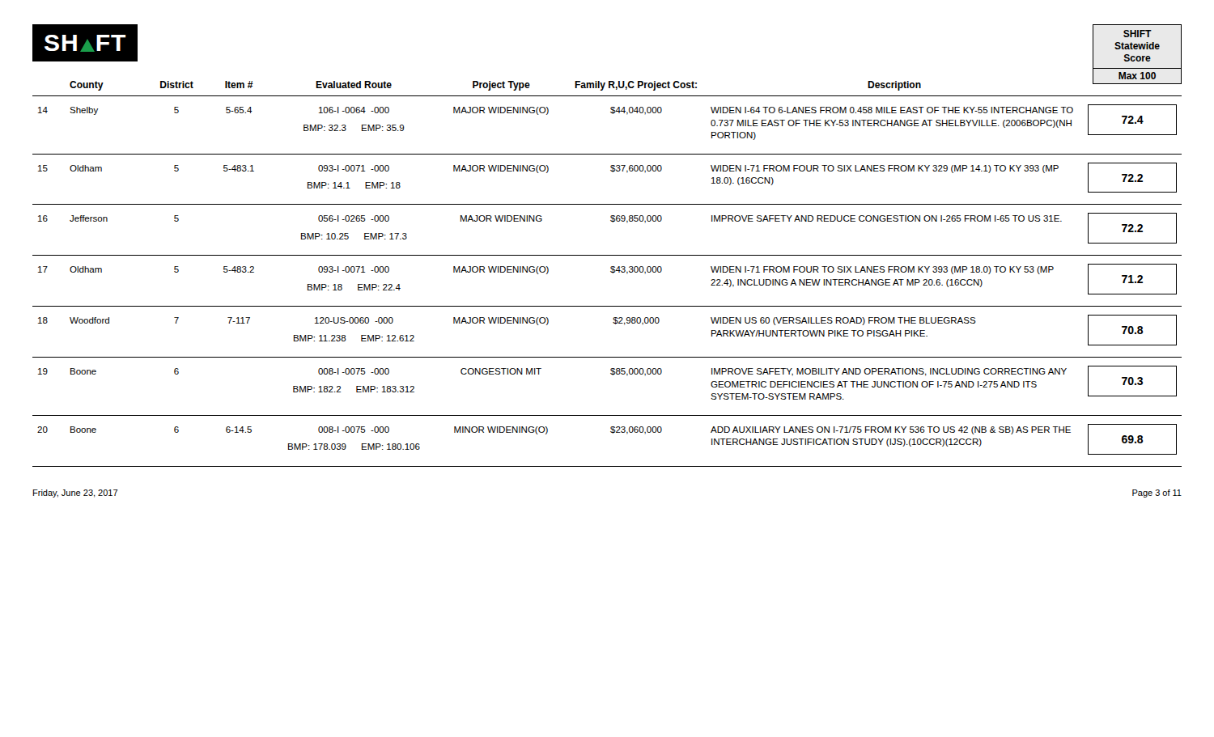SH FT
SHIFT
Statewide
Score
Max 100
| | County | District | Item # | Evaluated Route | Project Type | Family R,U,C Project Cost: | Description | |
| --- | --- | --- | --- | --- | --- | --- | --- | --- |
| 14 | Shelby | 5 | 5-65.4 | 106-I -0064 -000 BMP: 32.3 EMP: 35.9 | MAJOR WIDENING(O) | $44,040,000 | WIDEN I-64 TO 6-LANES FROM 0.458 MILE EAST OF THE KY-55 INTERCHANGE TO 0.737 MILE EAST OF THE KY-53 INTERCHANGE AT SHELBYVILLE. (2006BOPC)(NH PORTION) | 72.4 |
| 15 | Oldham | 5 | 5-483.1 | 093-I -0071 -000 BMP: 14.1 EMP: 18 | MAJOR WIDENING(O) | $37,600,000 | WIDEN I-71 FROM FOUR TO SIX LANES FROM KY 329 (MP 14.1) TO KY 393 (MP 18.0). (16CCN) | 72.2 |
| 16 | Jefferson | 5 | | 056-I -0265 -000 BMP: 10.25 EMP: 17.3 | MAJOR WIDENING | $69,850,000 | IMPROVE SAFETY AND REDUCE CONGESTION ON I-265 FROM I-65 TO US 31E. | 72.2 |
| 17 | Oldham | 5 | 5-483.2 | 093-I -0071 -000 BMP: 18 EMP: 22.4 | MAJOR WIDENING(O) | $43,300,000 | WIDEN I-71 FROM FOUR TO SIX LANES FROM KY 393 (MP 18.0) TO KY 53 (MP 22.4), INCLUDING A NEW INTERCHANGE AT MP 20.6. (16CCN) | 71.2 |
| 18 | Woodford | 7 | 7-117 | 120-US-0060 -000 BMP: 11.238 EMP: 12.612 | MAJOR WIDENING(O) | $2,980,000 | WIDEN US 60 (VERSAILLES ROAD) FROM THE BLUEGRASS PARKWAY/HUNTERTOWN PIKE TO PISGAH PIKE. | 70.8 |
| 19 | Boone | 6 | | 008-I -0075 -000 BMP: 182.2 EMP: 183.312 | CONGESTION MIT | $85,000,000 | IMPROVE SAFETY, MOBILITY AND OPERATIONS, INCLUDING CORRECTING ANY GEOMETRIC DEFICIENCIES AT THE JUNCTION OF I-75 AND I-275 AND ITS SYSTEM-TO-SYSTEM RAMPS. | 70.3 |
| 20 | Boone | 6 | 6-14.5 | 008-I -0075 -000 BMP: 178.039 EMP: 180.106 | MINOR WIDENING(O) | $23,060,000 | ADD AUXILIARY LANES ON I-71/75 FROM KY 536 TO US 42 (NB & SB) AS PER THE INTERCHANGE JUSTIFICATION STUDY (IJS).(10CCR)(12CCR) | 69.8 |
Friday, June 23, 2017
Page 3 of 11